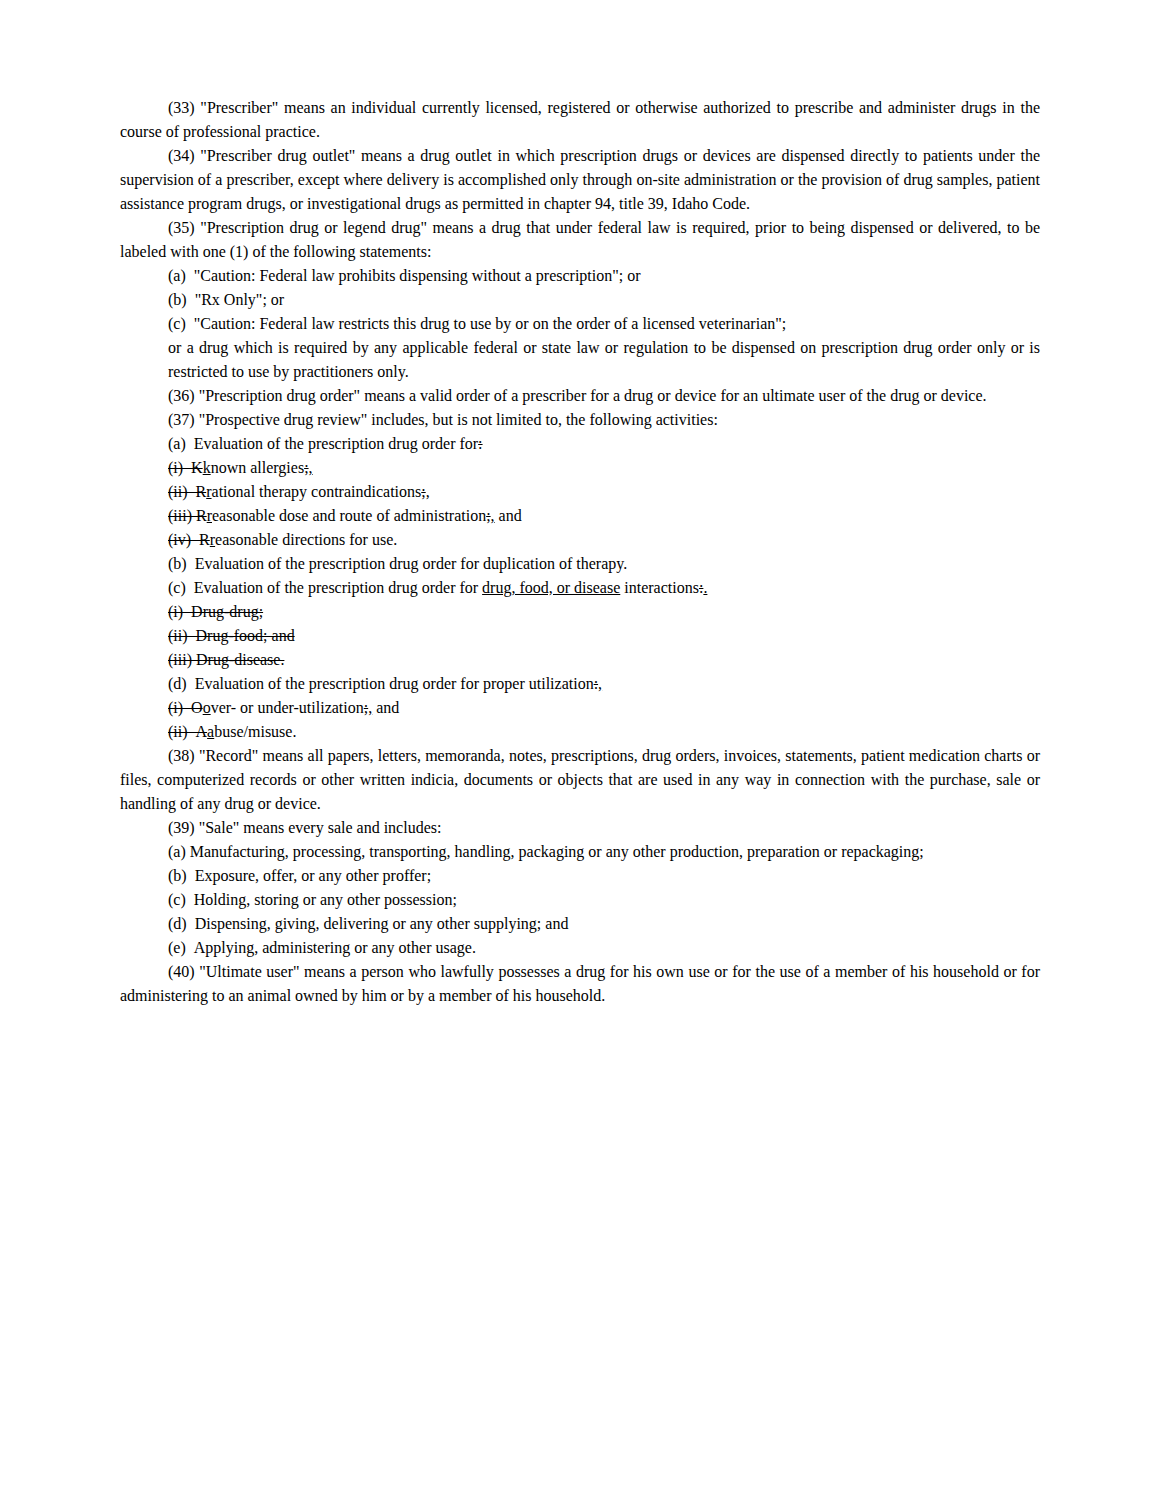(33) "Prescriber" means an individual currently licensed, registered or otherwise authorized to prescribe and administer drugs in the course of professional practice.
(34) "Prescriber drug outlet" means a drug outlet in which prescription drugs or devices are dispensed directly to patients under the supervision of a prescriber, except where delivery is accomplished only through on-site administration or the provision of drug samples, patient assistance program drugs, or investigational drugs as permitted in chapter 94, title 39, Idaho Code.
(35) "Prescription drug or legend drug" means a drug that under federal law is required, prior to being dispensed or delivered, to be labeled with one (1) of the following statements:
(a) "Caution: Federal law prohibits dispensing without a prescription"; or
(b) "Rx Only"; or
(c) "Caution: Federal law restricts this drug to use by or on the order of a licensed veterinarian";
or a drug which is required by any applicable federal or state law or regulation to be dispensed on prescription drug order only or is restricted to use by practitioners only.
(36) "Prescription drug order" means a valid order of a prescriber for a drug or device for an ultimate user of the drug or device.
(37) "Prospective drug review" includes, but is not limited to, the following activities:
(a) Evaluation of the prescription drug order for:
(i) Kknown allergies;,
(ii) Rrational therapy contraindications;,
(iii) Rreasonable dose and route of administration;, and
(iv) Rreasonable directions for use.
(b) Evaluation of the prescription drug order for duplication of therapy.
(c) Evaluation of the prescription drug order for drug, food, or disease interactions:.
(i) Drug-drug;
(ii) Drug-food; and
(iii) Drug-disease.
(d) Evaluation of the prescription drug order for proper utilization:,
(i) Oover- or under-utilization;, and
(ii) Aabuse/misuse.
(38) "Record" means all papers, letters, memoranda, notes, prescriptions, drug orders, invoices, statements, patient medication charts or files, computerized records or other written indicia, documents or objects that are used in any way in connection with the purchase, sale or handling of any drug or device.
(39) "Sale" means every sale and includes:
(a) Manufacturing, processing, transporting, handling, packaging or any other production, preparation or repackaging;
(b) Exposure, offer, or any other proffer;
(c) Holding, storing or any other possession;
(d) Dispensing, giving, delivering or any other supplying; and
(e) Applying, administering or any other usage.
(40) "Ultimate user" means a person who lawfully possesses a drug for his own use or for the use of a member of his household or for administering to an animal owned by him or by a member of his household.